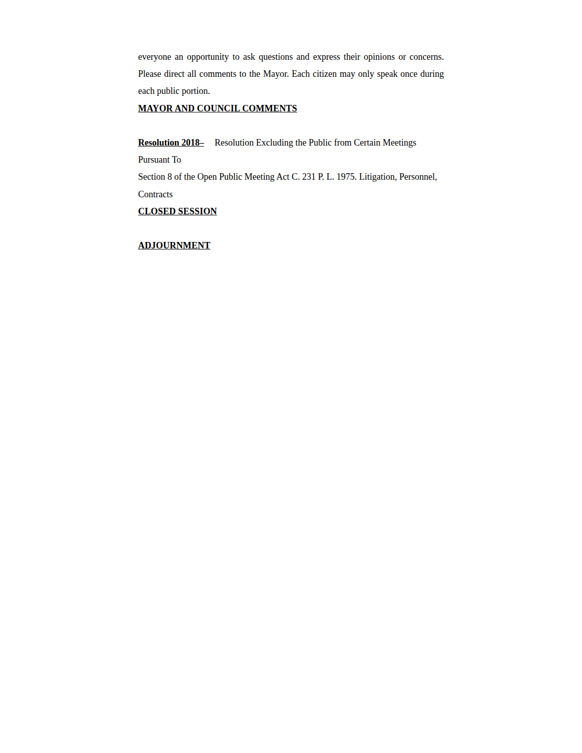everyone an opportunity to ask questions and express their opinions or concerns. Please direct all comments to the Mayor. Each citizen may only speak once during each public portion.
MAYOR AND COUNCIL COMMENTS
Resolution 2018– Resolution Excluding the Public from Certain Meetings Pursuant To
Section 8 of the Open Public Meeting Act C. 231 P. L. 1975. Litigation, Personnel, Contracts
CLOSED SESSION
ADJOURNMENT